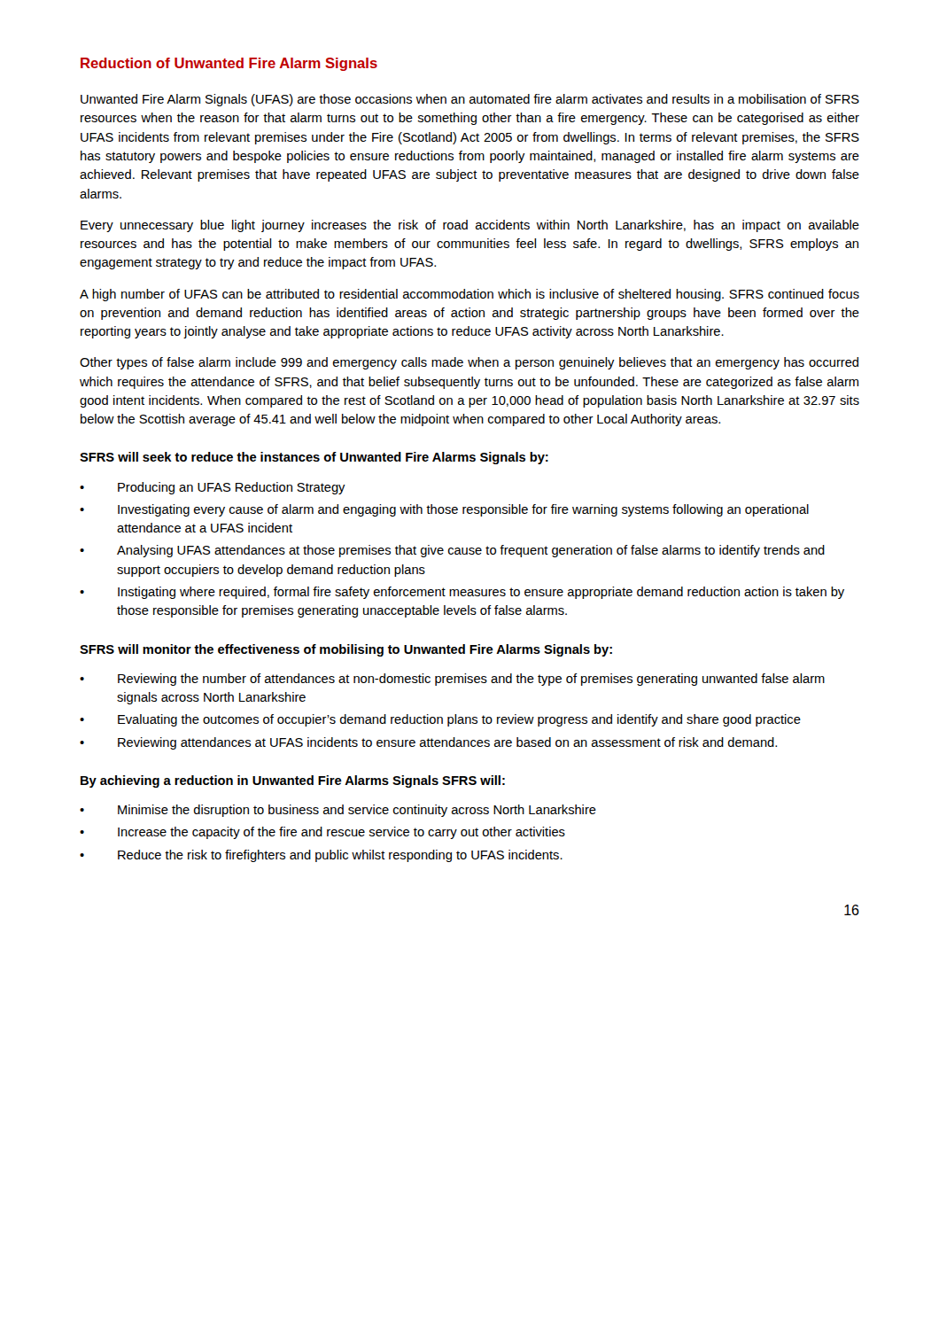Reduction of Unwanted Fire Alarm Signals
Unwanted Fire Alarm Signals (UFAS) are those occasions when an automated fire alarm activates and results in a mobilisation of SFRS resources when the reason for that alarm turns out to be something other than a fire emergency. These can be categorised as either UFAS incidents from relevant premises under the Fire (Scotland) Act 2005 or from dwellings. In terms of relevant premises, the SFRS has statutory powers and bespoke policies to ensure reductions from poorly maintained, managed or installed fire alarm systems are achieved. Relevant premises that have repeated UFAS are subject to preventative measures that are designed to drive down false alarms.
Every unnecessary blue light journey increases the risk of road accidents within North Lanarkshire, has an impact on available resources and has the potential to make members of our communities feel less safe. In regard to dwellings, SFRS employs an engagement strategy to try and reduce the impact from UFAS.
A high number of UFAS can be attributed to residential accommodation which is inclusive of sheltered housing. SFRS continued focus on prevention and demand reduction has identified areas of action and strategic partnership groups have been formed over the reporting years to jointly analyse and take appropriate actions to reduce UFAS activity across North Lanarkshire.
Other types of false alarm include 999 and emergency calls made when a person genuinely believes that an emergency has occurred which requires the attendance of SFRS, and that belief subsequently turns out to be unfounded. These are categorized as false alarm good intent incidents. When compared to the rest of Scotland on a per 10,000 head of population basis North Lanarkshire at 32.97 sits below the Scottish average of 45.41 and well below the midpoint when compared to other Local Authority areas.
SFRS will seek to reduce the instances of Unwanted Fire Alarms Signals by:
Producing an UFAS Reduction Strategy
Investigating every cause of alarm and engaging with those responsible for fire warning systems following an operational attendance at a UFAS incident
Analysing UFAS attendances at those premises that give cause to frequent generation of false alarms to identify trends and support occupiers to develop demand reduction plans
Instigating where required, formal fire safety enforcement measures to ensure appropriate demand reduction action is taken by those responsible for premises generating unacceptable levels of false alarms.
SFRS will monitor the effectiveness of mobilising to Unwanted Fire Alarms Signals by:
Reviewing the number of attendances at non-domestic premises and the type of premises generating unwanted false alarm signals across North Lanarkshire
Evaluating the outcomes of occupier’s demand reduction plans to review progress and identify and share good practice
Reviewing attendances at UFAS incidents to ensure attendances are based on an assessment of risk and demand.
By achieving a reduction in Unwanted Fire Alarms Signals SFRS will:
Minimise the disruption to business and service continuity across North Lanarkshire
Increase the capacity of the fire and rescue service to carry out other activities
Reduce the risk to firefighters and public whilst responding to UFAS incidents.
16